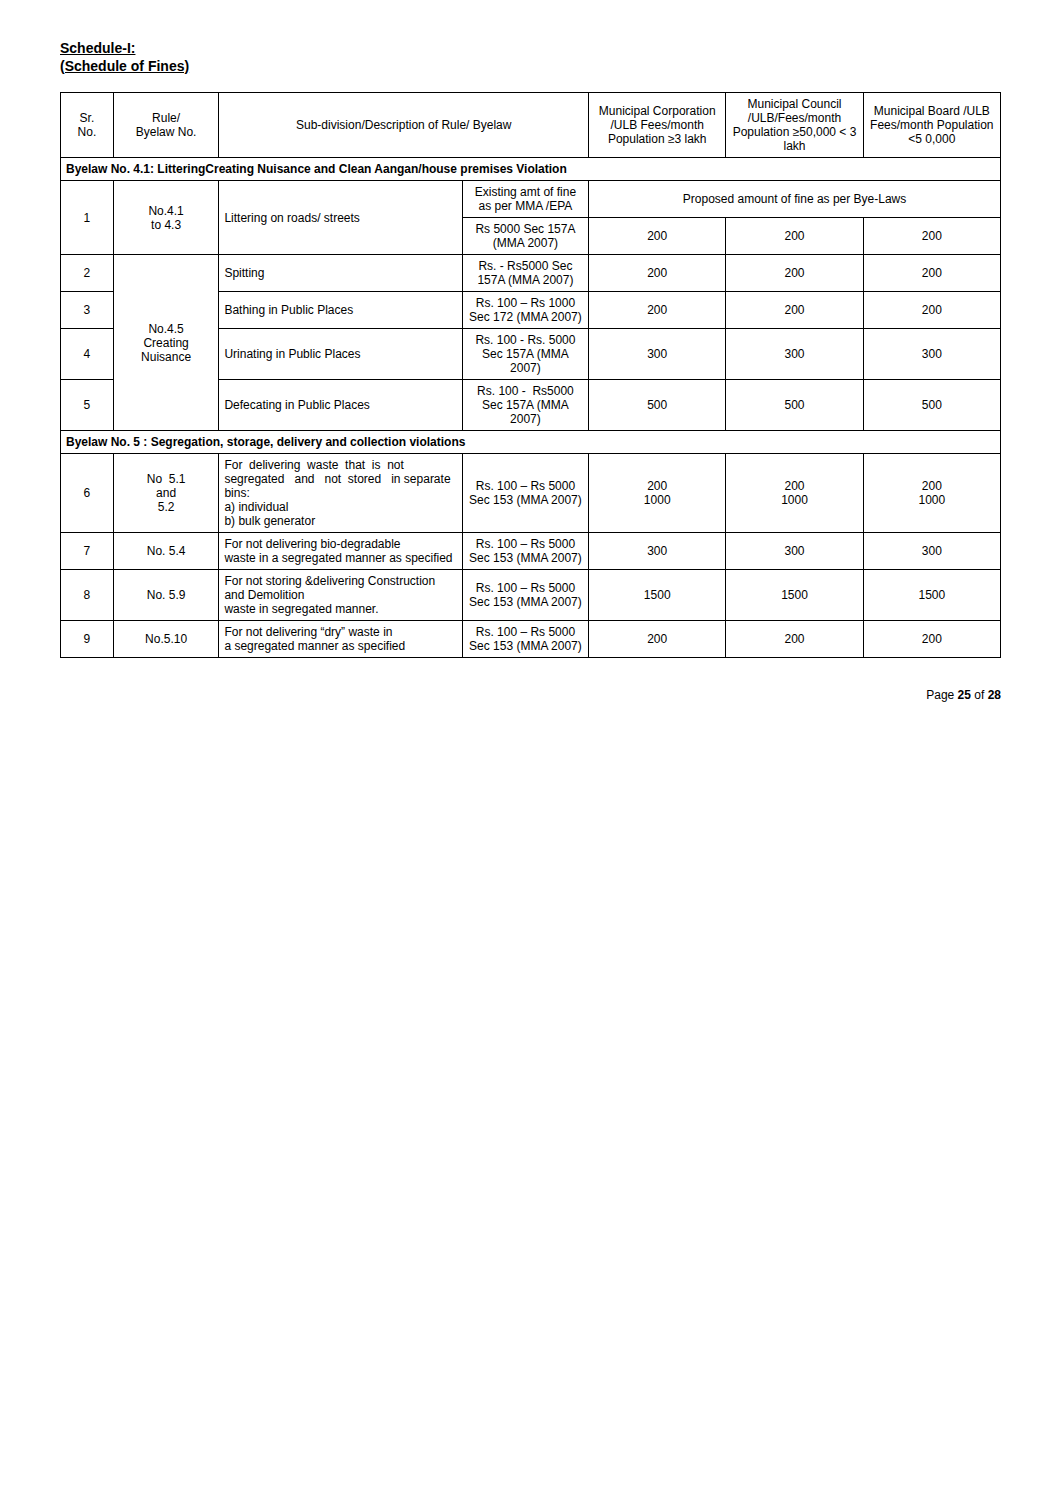Schedule-I:
(Schedule of Fines)
| Sr. No. | Rule/ Byelaw No. | Sub-division/Description of Rule/ Byelaw | Municipal Corporation /ULB Fees/month Population ≥3 lakh | Municipal Council /ULB/Fees/month Population ≥50,000 < 3 lakh | Municipal Board /ULB Fees/month Population <5 0,000 |
| --- | --- | --- | --- | --- | --- |
| Byelaw No. 4.1: LitteringCreating Nuisance and Clean Aangan/house premises Violation |
| 1 | No.4.1 to 4.3 | Littering on roads/ streets | Existing amt of fine as per MMA /EPA | Proposed amount of fine as per Bye-Laws |
| Rs 5000 Sec 157A (MMA 2007) | 200 | 200 | 200 |
| 2 | No.4.5 Creating Nuisance | Spitting | Rs. - Rs5000 Sec 157A (MMA 2007) | 200 | 200 | 200 |
| 3 | Bathing in Public Places | Rs. 100 – Rs 1000 Sec 172 (MMA 2007) | 200 | 200 | 200 |
| 4 | Urinating in Public Places | Rs. 100 - Rs. 5000 Sec 157A (MMA 2007) | 300 | 300 | 300 |
| 5 | Defecating in Public Places | Rs. 100 - Rs5000 Sec 157A (MMA 2007) | 500 | 500 | 500 |
| Byelaw No. 5 : Segregation, storage, delivery and collection violations |
| 6 | No 5.1 and 5.2 | For delivering waste that is not segregated and not stored in separate bins: a) individual b) bulk generator | Rs. 100 – Rs 5000 Sec 153 (MMA 2007) | 200 1000 | 200 1000 | 200 1000 |
| 7 | No. 5.4 | For not delivering bio-degradable waste in a segregated manner as specified | Rs. 100 – Rs 5000 Sec 153 (MMA 2007) | 300 | 300 | 300 |
| 8 | No. 5.9 | For not storing &delivering Construction and Demolition waste in segregated manner. | Rs. 100 – Rs 5000 Sec 153 (MMA 2007) | 1500 | 1500 | 1500 |
| 9 | No.5.10 | For not delivering “dry” waste in a segregated manner as specified | Rs. 100 – Rs 5000 Sec 153 (MMA 2007) | 200 | 200 | 200 |
Page 25 of 28